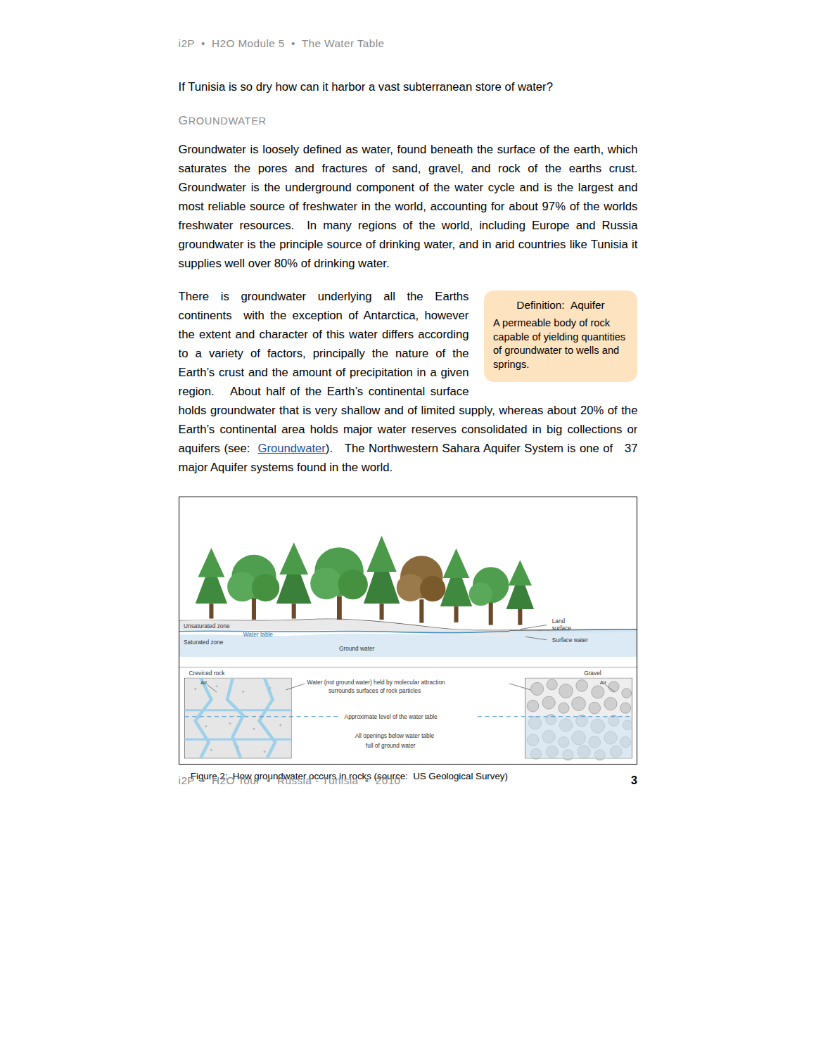i2P • H2O Module 5 • The Water Table
If Tunisia is so dry how can it harbor a vast subterranean store of water?
Groundwater
Groundwater is loosely defined as water, found beneath the surface of the earth, which saturates the pores and fractures of sand, gravel, and rock of the earths crust. Groundwater is the underground component of the water cycle and is the largest and most reliable source of freshwater in the world, accounting for about 97% of the worlds freshwater resources. In many regions of the world, including Europe and Russia groundwater is the principle source of drinking water, and in arid countries like Tunisia it supplies well over 80% of drinking water.
Definition: Aquifer
A permeable body of rock capable of yielding quantities of groundwater to wells and springs.
There is groundwater underlying all the Earths continents with the exception of Antarctica, however the extent and character of this water differs according to a variety of factors, principally the nature of the Earth’s crust and the amount of precipitation in a given region. About half of the Earth’s continental surface holds groundwater that is very shallow and of limited supply, whereas about 20% of the Earth’s continental area holds major water reserves consolidated in big collections or aquifers (see: Groundwater). The Northwestern Sahara Aquifer System is one of 37 major Aquifer systems found in the world.
Unsaturated zone Water table Saturated zone Ground water Land surface Surface water Creviced rock Air Gravel Air Water (not ground water) held by molecular attraction surrounds surfaces of rock particles Approximate level of the water table All openings below water table full of ground water
Figure 2: How groundwater occurs in rocks (source: US Geological Survey)
i2P • H2O Tour • Russia - Tunisia • 2010 3